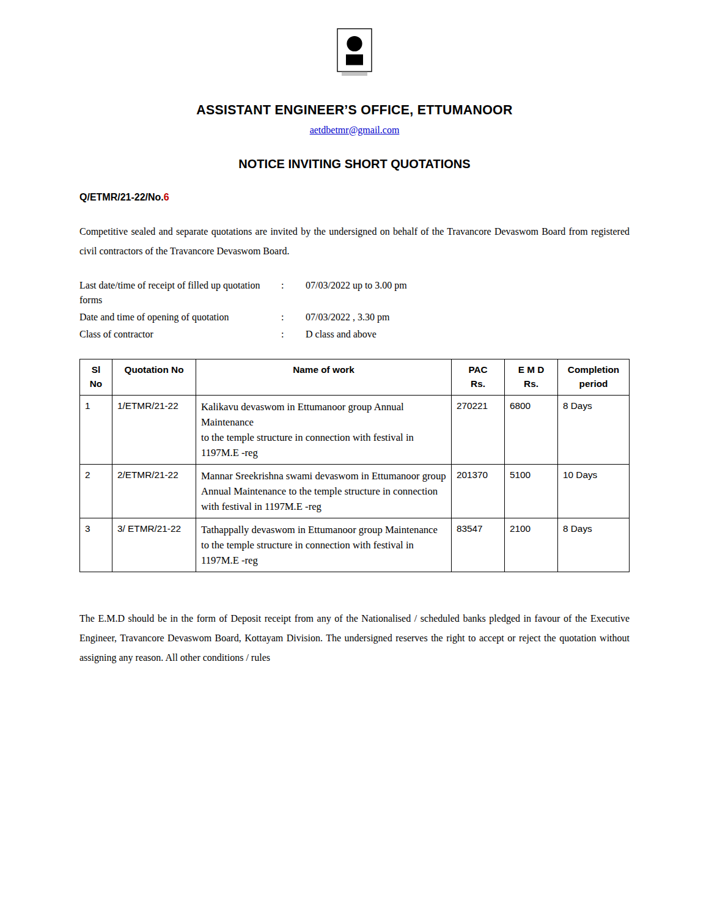ASSISTANT ENGINEER’S OFFICE, ETTUMANOOR
aetdbetmr@gmail.com
NOTICE INVITING SHORT QUOTATIONS
Q/ETMR/21-22/No.6
Competitive sealed and separate quotations are invited by the undersigned on behalf of the Travancore Devaswom Board from registered civil contractors of the Travancore Devaswom Board.
| Last date/time of receipt of filled up quotation forms | : | 07/03/2022 up to 3.00 pm |
| Date and time of opening of quotation | : | 07/03/2022 , 3.30 pm |
| Class of contractor | : | D class and above |
| Sl No | Quotation No | Name of work | PAC Rs. | E M D Rs. | Completion period |
| --- | --- | --- | --- | --- | --- |
| 1 | 1/ETMR/21-22 | Kalikavu devaswom in Ettumanoor group Annual Maintenance to the temple structure in connection with festival in 1197M.E -reg | 270221 | 6800 | 8 Days |
| 2 | 2/ETMR/21-22 | Mannar Sreekrishna swami devaswom in Ettumanoor group Annual Maintenance to the temple structure in connection with festival in 1197M.E -reg | 201370 | 5100 | 10 Days |
| 3 | 3/ ETMR/21-22 | Tathappally devaswom in Ettumanoor group Maintenance to the temple structure in connection with festival in 1197M.E -reg | 83547 | 2100 | 8 Days |
The E.M.D should be in the form of Deposit receipt from any of the Nationalised / scheduled banks pledged in favour of the Executive Engineer, Travancore Devaswom Board, Kottayam Division. The undersigned reserves the right to accept or reject the quotation without assigning any reason. All other conditions / rules